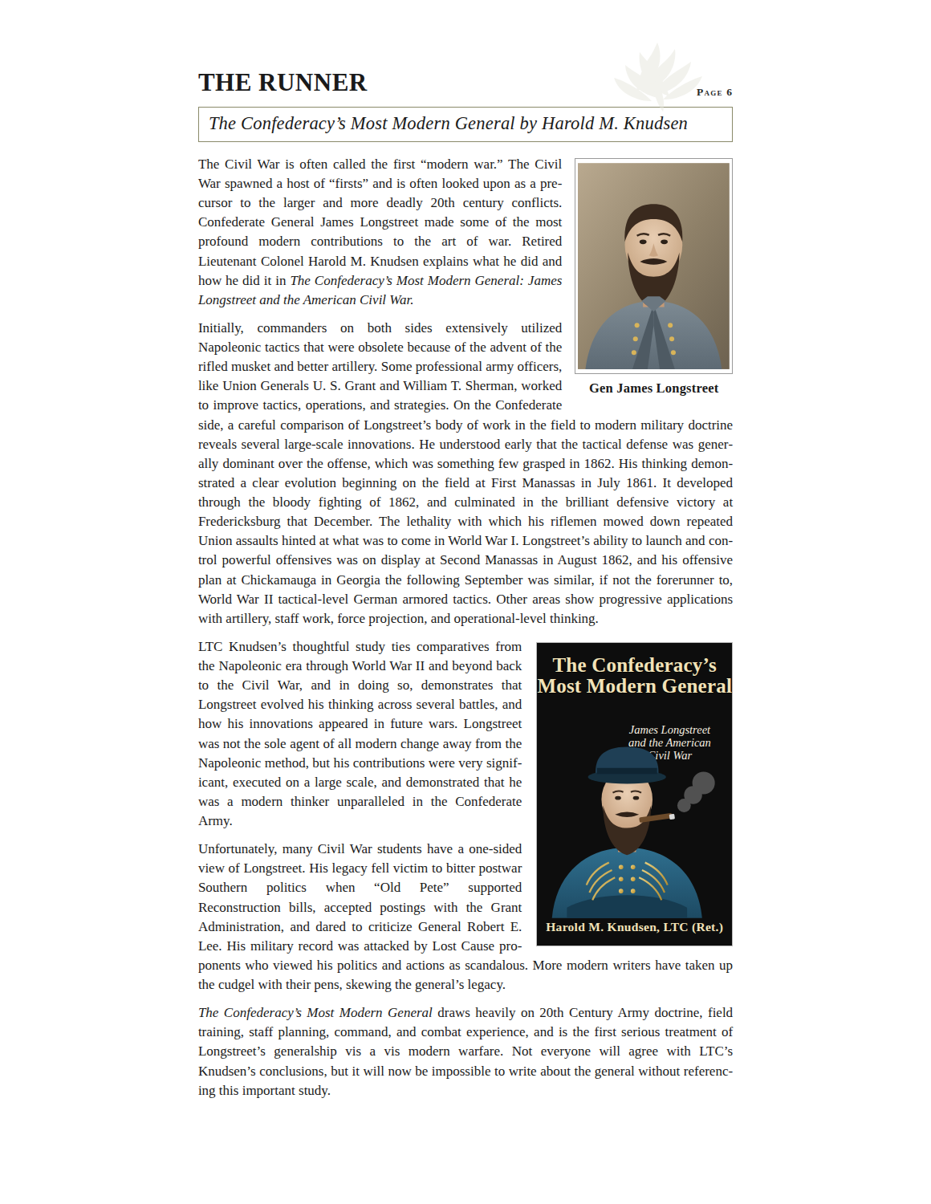The Runner
Page 6
The Confederacy’s Most Modern General by Harold M. Knudsen
Gen James Longstreet
The Civil War is often called the first “modern war.” The Civil War spawned a host of “firsts” and is often looked upon as a precursor to the larger and more deadly 20th century conflicts. Confederate General James Longstreet made some of the most profound modern contributions to the art of war. Retired Lieutenant Colonel Harold M. Knudsen explains what he did and how he did it in The Confederacy’s Most Modern General: James Longstreet and the American Civil War.
Initially, commanders on both sides extensively utilized Napoleonic tactics that were obsolete because of the advent of the rifled musket and better artillery. Some professional army officers, like Union Generals U. S. Grant and William T. Sherman, worked to improve tactics, operations, and strategies. On the Confederate side, a careful comparison of Longstreet’s body of work in the field to modern military doctrine reveals several large-scale innovations. He understood early that the tactical defense was generally dominant over the offense, which was something few grasped in 1862. His thinking demonstrated a clear evolution beginning on the field at First Manassas in July 1861. It developed through the bloody fighting of 1862, and culminated in the brilliant defensive victory at Fredericksburg that December. The lethality with which his riflemen mowed down repeated Union assaults hinted at what was to come in World War I. Longstreet’s ability to launch and control powerful offensives was on display at Second Manassas in August 1862, and his offensive plan at Chickamauga in Georgia the following September was similar, if not the forerunner to, World War II tactical-level German armored tactics. Other areas show progressive applications with artillery, staff work, force projection, and operational-level thinking.
The Confederacy’s
Most Modern General
James Longstreet
and the American
Civil War
Harold M. Knudsen, LTC (Ret.)
LTC Knudsen’s thoughtful study ties comparatives from the Napoleonic era through World War II and beyond back to the Civil War, and in doing so, demonstrates that Longstreet evolved his thinking across several battles, and how his innovations appeared in future wars. Longstreet was not the sole agent of all modern change away from the Napoleonic method, but his contributions were very significant, executed on a large scale, and demonstrated that he was a modern thinker unparalleled in the Confederate Army.
Unfortunately, many Civil War students have a one-sided view of Longstreet. His legacy fell victim to bitter postwar Southern politics when “Old Pete” supported Reconstruction bills, accepted postings with the Grant Administration, and dared to criticize General Robert E. Lee. His military record was attacked by Lost Cause proponents who viewed his politics and actions as scandalous. More modern writers have taken up the cudgel with their pens, skewing the general’s legacy.
The Confederacy’s Most Modern General draws heavily on 20th Century Army doctrine, field training, staff planning, command, and combat experience, and is the first serious treatment of Longstreet’s generalship vis a vis modern warfare. Not everyone will agree with LTC’s Knudsen’s conclusions, but it will now be impossible to write about the general without referencing this important study.